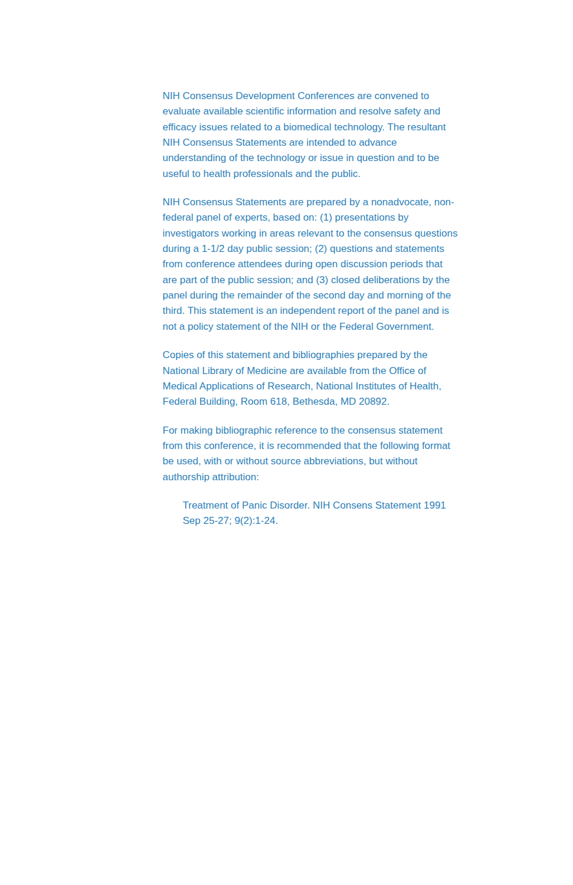NIH Consensus Development Conferences are convened to evaluate available scientific information and resolve safety and efficacy issues related to a biomedical technology. The resultant NIH Consensus Statements are intended to advance understanding of the technology or issue in question and to be useful to health professionals and the public.
NIH Consensus Statements are prepared by a nonadvocate, non-federal panel of experts, based on: (1) presentations by investigators working in areas relevant to the consensus questions during a 1-1/2 day public session; (2) questions and statements from conference attendees during open discussion periods that are part of the public session; and (3) closed deliberations by the panel during the remainder of the second day and morning of the third. This statement is an independent report of the panel and is not a policy statement of the NIH or the Federal Government.
Copies of this statement and bibliographies prepared by the National Library of Medicine are available from the Office of Medical Applications of Research, National Institutes of Health, Federal Building, Room 618, Bethesda, MD 20892.
For making bibliographic reference to the consensus statement from this conference, it is recommended that the following format be used, with or without source abbreviations, but without authorship attribution:
Treatment of Panic Disorder. NIH Consens Statement 1991 Sep 25-27; 9(2):1-24.